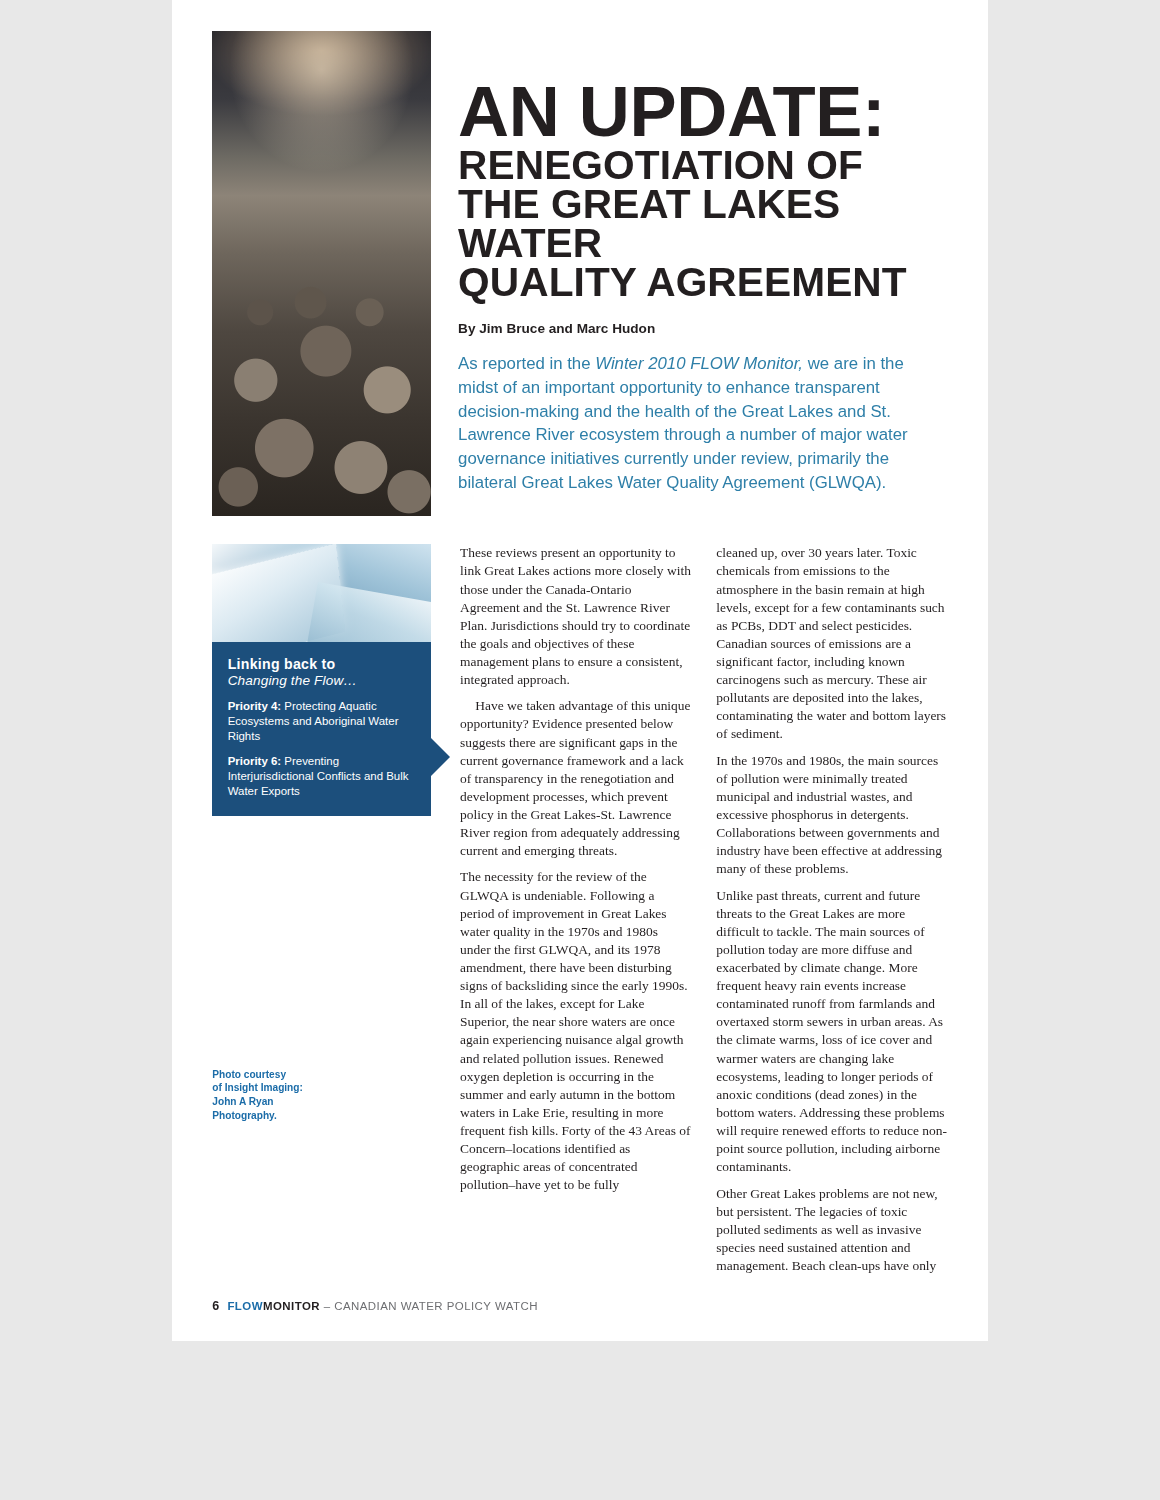An Update: Renegotiation of
the Great Lakes Water
Quality Agreement
By Jim Bruce and Marc Hudon
As reported in the Winter 2010 FLOW Monitor, we are in the midst of an important opportunity to enhance transparent decision-making and the health of the Great Lakes and St. Lawrence River ecosystem through a number of major water governance initiatives currently under review, primarily the bilateral Great Lakes Water Quality Agreement (GLWQA).
Linking back to Changing the Flow…
Priority 4: Protecting Aquatic Ecosystems and Aboriginal Water Rights
Priority 6: Preventing Interjurisdictional Conflicts and Bulk Water Exports
Photo courtesy
of Insight Imaging:
John A Ryan
Photography.
These reviews present an opportunity to link Great Lakes actions more closely with those under the Canada-Ontario Agreement and the St. Lawrence River Plan. Jurisdictions should try to coordinate the goals and objectives of these management plans to ensure a consistent, integrated approach.
Have we taken advantage of this unique opportunity? Evidence presented below suggests there are significant gaps in the current governance framework and a lack of transparency in the renegotiation and development processes, which prevent policy in the Great Lakes-St. Lawrence River region from adequately addressing current and emerging threats.
The necessity for the review of the GLWQA is undeniable. Following a period of improvement in Great Lakes water quality in the 1970s and 1980s under the first GLWQA, and its 1978 amendment, there have been disturbing signs of backsliding since the early 1990s. In all of the lakes, except for Lake Superior, the near shore waters are once again experiencing nuisance algal growth and related pollution issues. Renewed oxygen depletion is occurring in the summer and early autumn in the bottom waters in Lake Erie, resulting in more frequent fish kills. Forty of the 43 Areas of Concern–locations identified as geographic areas of concentrated pollution–have yet to be fully
cleaned up, over 30 years later. Toxic chemicals from emissions to the atmosphere in the basin remain at high levels, except for a few contaminants such as PCBs, DDT and select pesticides. Canadian sources of emissions are a significant factor, including known carcinogens such as mercury. These air pollutants are deposited into the lakes, contaminating the water and bottom layers of sediment.
In the 1970s and 1980s, the main sources of pollution were minimally treated municipal and industrial wastes, and excessive phosphorus in detergents. Collaborations between governments and industry have been effective at addressing many of these problems.
Unlike past threats, current and future threats to the Great Lakes are more difficult to tackle. The main sources of pollution today are more diffuse and exacerbated by climate change. More frequent heavy rain events increase contaminated runoff from farmlands and overtaxed storm sewers in urban areas. As the climate warms, loss of ice cover and warmer waters are changing lake ecosystems, leading to longer periods of anoxic conditions (dead zones) in the bottom waters. Addressing these problems will require renewed efforts to reduce non-point source pollution, including airborne contaminants.
Other Great Lakes problems are not new, but persistent. The legacies of toxic polluted sediments as well as invasive species need sustained attention and management. Beach clean-ups have only
6 FLOW MONITOR – CANADIAN WATER POLICY WATCH